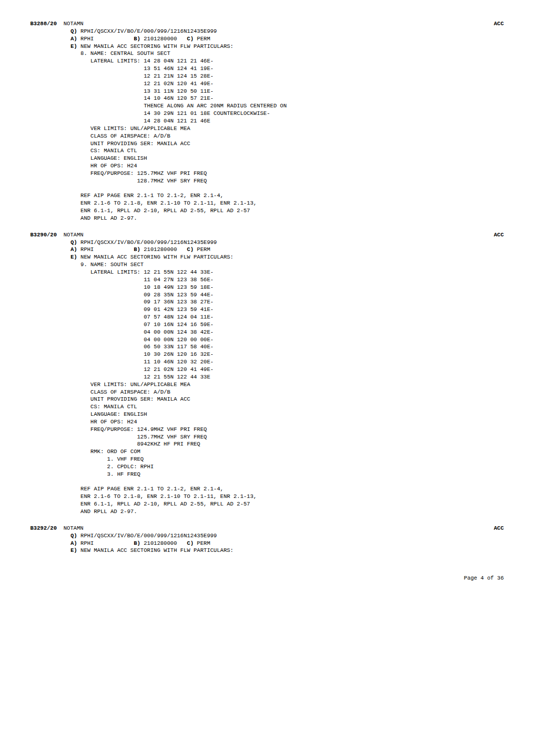B3288/20 NOTAMN
ACC
Q) RPHI/QSCXX/IV/BO/E/000/999/1216N12435E999 A) RPHI B) 2101280000 C) PERM E) NEW MANILA ACC SECTORING WITH FLW PARTICULARS: 8. NAME: CENTRAL SOUTH SECT LATERAL LIMITS: 14 28 04N 121 21 46E- 13 51 46N 124 41 19E- 12 21 21N 124 15 28E- 12 21 02N 120 41 49E- 13 31 11N 120 50 11E- 14 10 46N 120 57 21E- THENCE ALONG AN ARC 20NM RADIUS CENTERED ON 14 30 29N 121 01 18E COUNTERCLOCKWISE- 14 28 04N 121 21 46E VER LIMITS: UNL/APPLICABLE MEA CLASS OF AIRSPACE: A/D/B UNIT PROVIDING SER: MANILA ACC CS: MANILA CTL LANGUAGE: ENGLISH HR OF OPS: H24 FREQ/PURPOSE: 125.7MHZ VHF PRI FREQ 128.7MHZ VHF SRY FREQ REF AIP PAGE ENR 2.1-1 TO 2.1-2, ENR 2.1-4, ENR 2.1-6 TO 2.1-8, ENR 2.1-10 TO 2.1-11, ENR 2.1-13, ENR 6.1-1, RPLL AD 2-10, RPLL AD 2-55, RPLL AD 2-57 AND RPLL AD 2-97.
B3290/20 NOTAMN
ACC
Q) RPHI/QSCXX/IV/BO/E/000/999/1216N12435E999 A) RPHI B) 2101280000 C) PERM E) NEW MANILA ACC SECTORING WITH FLW PARTICULARS: 9. NAME: SOUTH SECT LATERAL LIMITS: 12 21 55N 122 44 33E- 11 04 27N 123 38 56E- 10 18 49N 123 59 18E- 09 28 35N 123 59 44E- 09 17 36N 123 38 27E- 09 01 42N 123 59 41E- 07 57 48N 124 04 11E- 07 10 16N 124 16 59E- 04 00 00N 124 38 42E- 04 00 00N 120 00 00E- 06 50 33N 117 58 40E- 10 30 26N 120 16 32E- 11 10 46N 120 32 20E- 12 21 02N 120 41 49E- 12 21 55N 122 44 33E VER LIMITS: UNL/APPLICABLE MEA CLASS OF AIRSPACE: A/D/B UNIT PROVIDING SER: MANILA ACC CS: MANILA CTL LANGUAGE: ENGLISH HR OF OPS: H24 FREQ/PURPOSE: 124.9MHZ VHF PRI FREQ 125.7MHZ VHF SRY FREQ 8942KHZ HF PRI FREQ RMK: ORD OF COM 1. VHF FREQ 2. CPDLC: RPHI 3. HF FREQ REF AIP PAGE ENR 2.1-1 TO 2.1-2, ENR 2.1-4, ENR 2.1-6 TO 2.1-8, ENR 2.1-10 TO 2.1-11, ENR 2.1-13, ENR 6.1-1, RPLL AD 2-10, RPLL AD 2-55, RPLL AD 2-57 AND RPLL AD 2-97.
B3292/20 NOTAMN
ACC
Q) RPHI/QSCXX/IV/BO/E/000/999/1216N12435E999 A) RPHI B) 2101280000 C) PERM E) NEW MANILA ACC SECTORING WITH FLW PARTICULARS:
Page 4 of 36